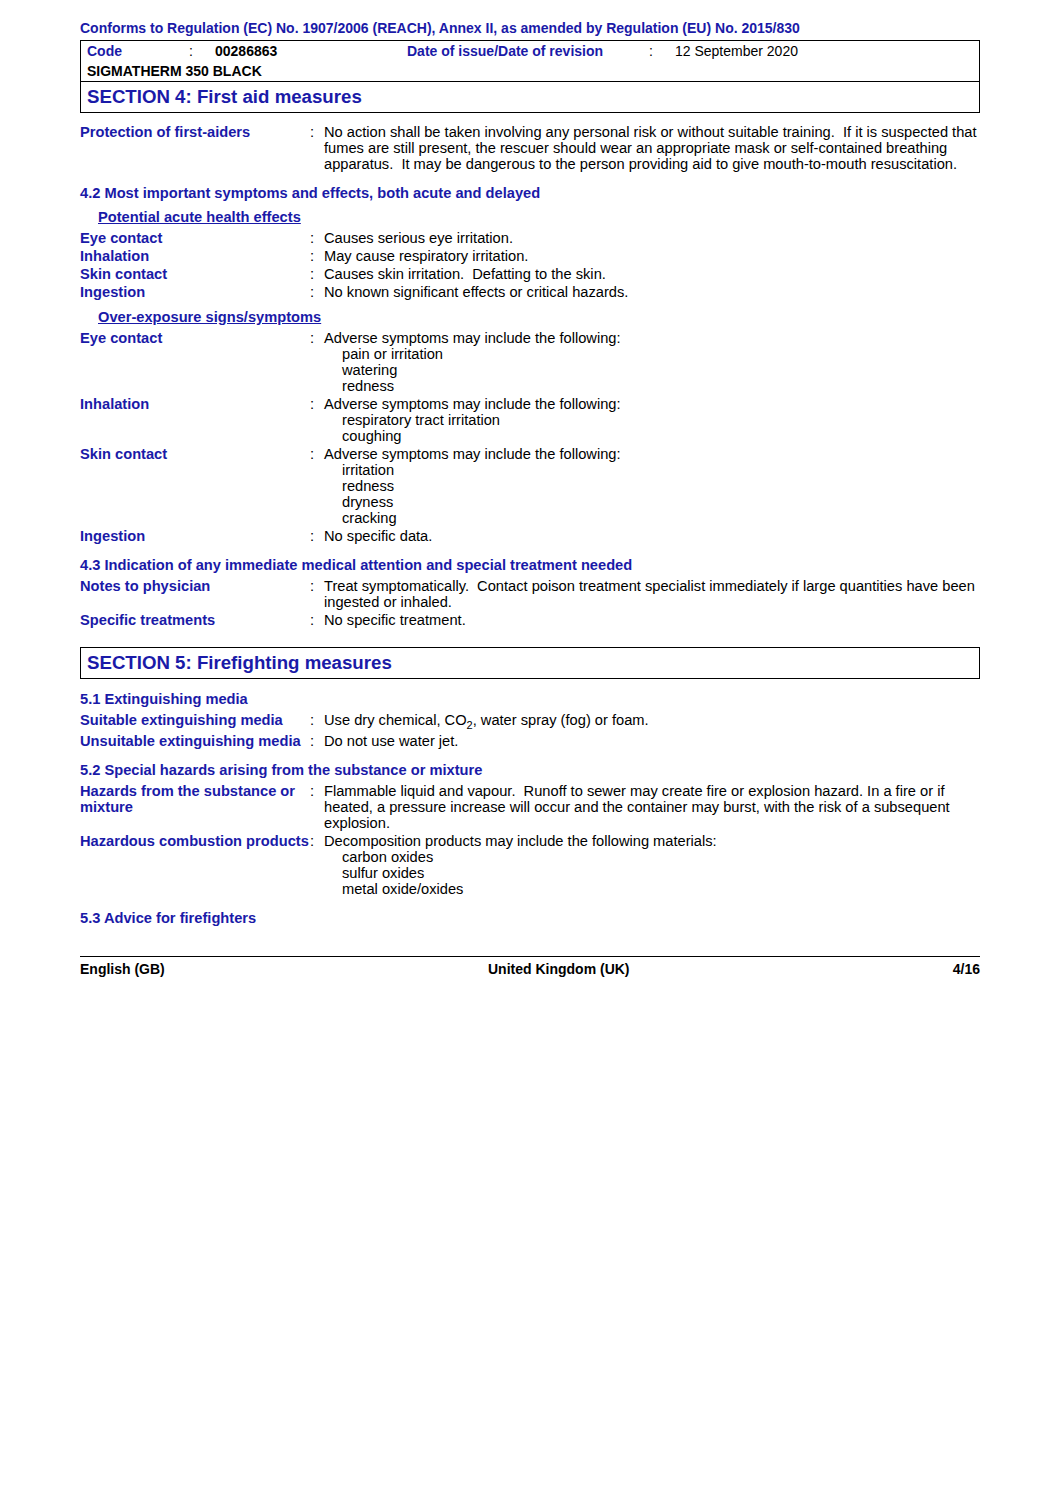Conforms to Regulation (EC) No. 1907/2006 (REACH), Annex II, as amended by Regulation (EU) No. 2015/830
| Code | : | 00286863 | Date of issue/Date of revision | : | 12 September 2020 |
| SIGMATHERM 350 BLACK |
SECTION 4: First aid measures
| Protection of first-aiders | : | No action shall be taken involving any personal risk or without suitable training. If it is suspected that fumes are still present, the rescuer should wear an appropriate mask or self-contained breathing apparatus. It may be dangerous to the person providing aid to give mouth-to-mouth resuscitation. |
4.2 Most important symptoms and effects, both acute and delayed
Potential acute health effects
| Eye contact | : | Causes serious eye irritation. |
| Inhalation | : | May cause respiratory irritation. |
| Skin contact | : | Causes skin irritation. Defatting to the skin. |
| Ingestion | : | No known significant effects or critical hazards. |
Over-exposure signs/symptoms
| Eye contact | : | Adverse symptoms may include the following: pain or irritation watering redness |
| Inhalation | : | Adverse symptoms may include the following: respiratory tract irritation coughing |
| Skin contact | : | Adverse symptoms may include the following: irritation redness dryness cracking |
| Ingestion | : | No specific data. |
4.3 Indication of any immediate medical attention and special treatment needed
| Notes to physician | : | Treat symptomatically. Contact poison treatment specialist immediately if large quantities have been ingested or inhaled. |
| Specific treatments | : | No specific treatment. |
SECTION 5: Firefighting measures
5.1 Extinguishing media
| Suitable extinguishing media | : | Use dry chemical, CO 2 , water spray (fog) or foam. |
| Unsuitable extinguishing media | : | Do not use water jet. |
5.2 Special hazards arising from the substance or mixture
| Hazards from the substance or mixture | : | Flammable liquid and vapour. Runoff to sewer may create fire or explosion hazard. In a fire or if heated, a pressure increase will occur and the container may burst, with the risk of a subsequent explosion. |
| Hazardous combustion products | : | Decomposition products may include the following materials: carbon oxides sulfur oxides metal oxide/oxides |
5.3 Advice for firefighters
English (GB) United Kingdom (UK) 4/16